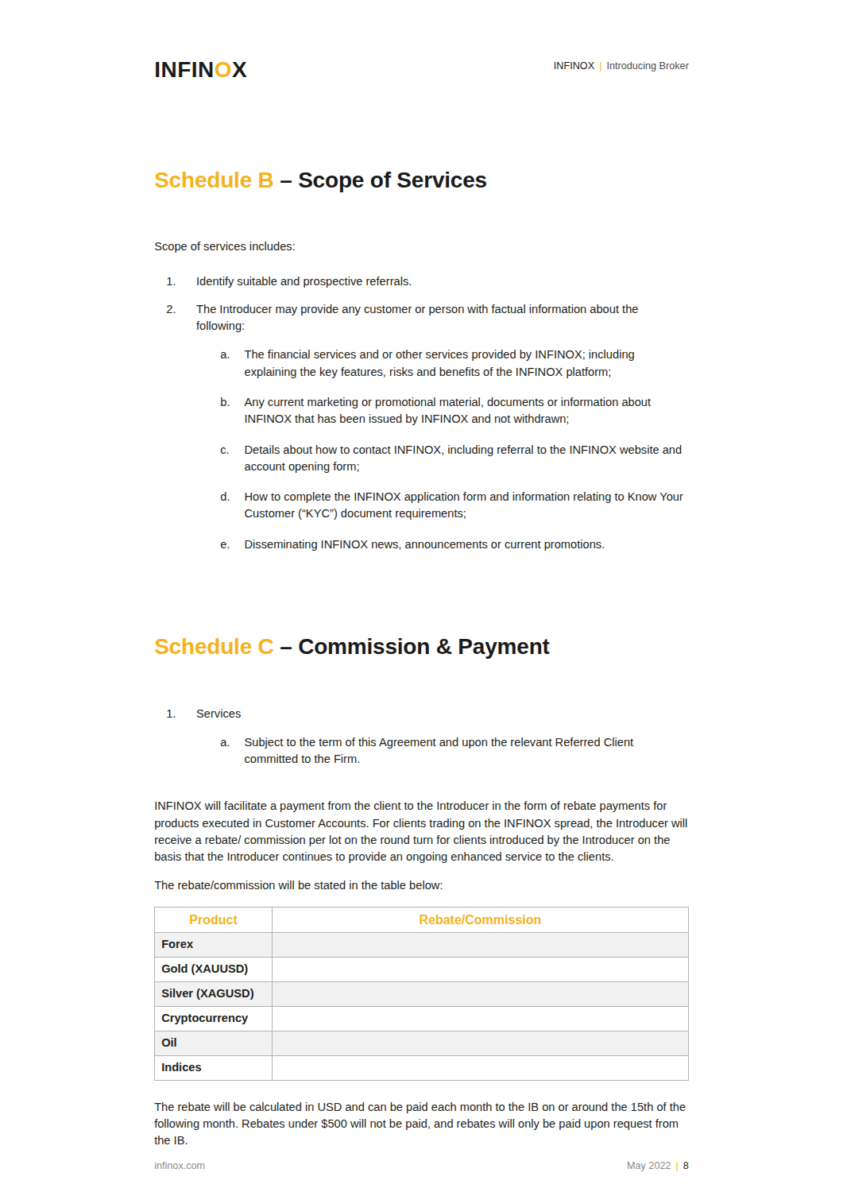INFINOX
INFINOX|Introducing Broker
Schedule B – Scope of Services
Scope of services includes:
1. Identify suitable and prospective referrals.
2. The Introducer may provide any customer or person with factual information about the following:
a. The financial services and or other services provided by INFINOX; including explaining the key features, risks and benefits of the INFINOX platform;
b. Any current marketing or promotional material, documents or information about INFINOX that has been issued by INFINOX and not withdrawn;
c. Details about how to contact INFINOX, including referral to the INFINOX website and account opening form;
d. How to complete the INFINOX application form and information relating to Know Your Customer (“KYC”) document requirements;
e. Disseminating INFINOX news, announcements or current promotions.
Schedule C – Commission & Payment
1. Services
a. Subject to the term of this Agreement and upon the relevant Referred Client committed to the Firm.
INFINOX will facilitate a payment from the client to the Introducer in the form of rebate payments for products executed in Customer Accounts. For clients trading on the INFINOX spread, the Introducer will receive a rebate/ commission per lot on the round turn for clients introduced by the Introducer on the basis that the Introducer continues to provide an ongoing enhanced service to the clients.
The rebate/commission will be stated in the table below:
| Product | Rebate/Commission |
| --- | --- |
| Forex | |
| Gold (XAUUSD) | |
| Silver (XAGUSD) | |
| Cryptocurrency | |
| Oil | |
| Indices | |
The rebate will be calculated in USD and can be paid each month to the IB on or around the 15th of the following month. Rebates under $500 will not be paid, and rebates will only be paid upon request from the IB.
infinox.com
May 2022|8